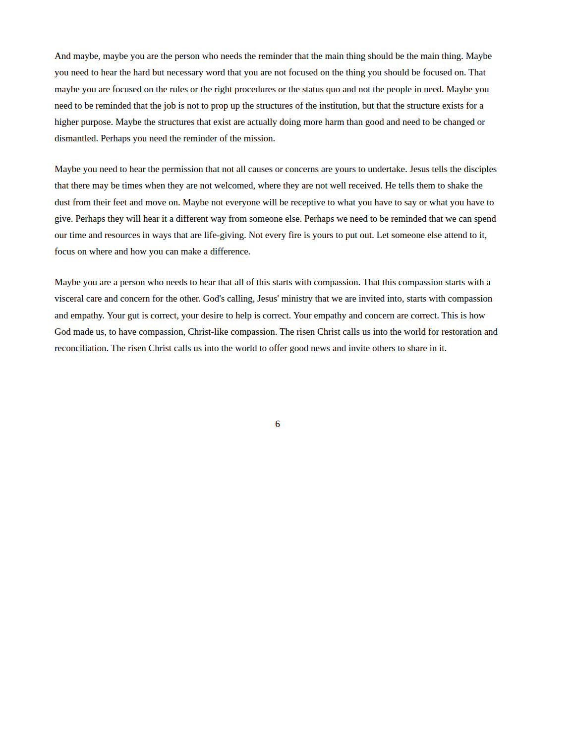And maybe, maybe you are the person who needs the reminder that the main thing should be the main thing. Maybe you need to hear the hard but necessary word that you are not focused on the thing you should be focused on. That maybe you are focused on the rules or the right procedures or the status quo and not the people in need. Maybe you need to be reminded that the job is not to prop up the structures of the institution, but that the structure exists for a higher purpose. Maybe the structures that exist are actually doing more harm than good and need to be changed or dismantled. Perhaps you need the reminder of the mission.
Maybe you need to hear the permission that not all causes or concerns are yours to undertake. Jesus tells the disciples that there may be times when they are not welcomed, where they are not well received. He tells them to shake the dust from their feet and move on. Maybe not everyone will be receptive to what you have to say or what you have to give. Perhaps they will hear it a different way from someone else. Perhaps we need to be reminded that we can spend our time and resources in ways that are life-giving. Not every fire is yours to put out. Let someone else attend to it, focus on where and how you can make a difference.
Maybe you are a person who needs to hear that all of this starts with compassion. That this compassion starts with a visceral care and concern for the other. God's calling, Jesus' ministry that we are invited into, starts with compassion and empathy. Your gut is correct, your desire to help is correct. Your empathy and concern are correct. This is how God made us, to have compassion, Christ-like compassion. The risen Christ calls us into the world for restoration and reconciliation. The risen Christ calls us into the world to offer good news and invite others to share in it.
6